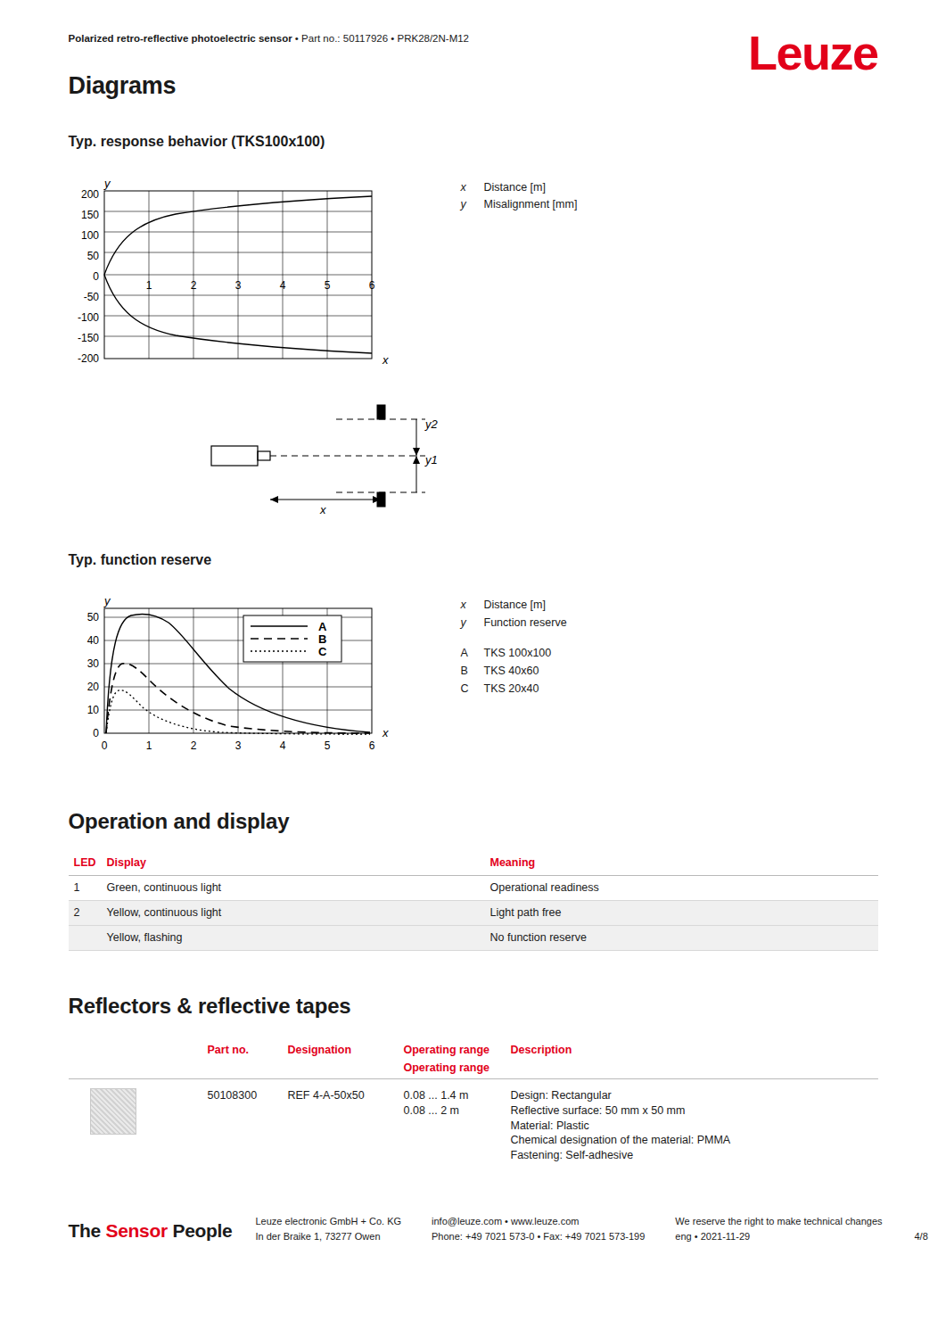Polarized retro-reflective photoelectric sensor • Part no.: 50117926 • PRK28/2N-M12
Diagrams
Leuze
Typ. response behavior (TKS100x100)
y 200 150 100 50 0 -50 -100 -150 -200 1 2 3 4 5 6 x
| x | Distance [m] |
| y | Misalignment [mm] |
y2 y1 x
Typ. function reserve
y 50 40 30 20 10 0 0 1 2 3 4 5 6 A B C x
| x | Distance [m] |
| y | Function reserve |
| A | TKS 100x100 |
| B | TKS 40x60 |
| C | TKS 20x40 |
Operation and display
| LED | Display | Meaning |
| --- | --- | --- |
| 1 | Green, continuous light | Operational readiness |
| 2 | Yellow, continuous light | Light path free |
| | Yellow, flashing | No function reserve |
Reflectors & reflective tapes
| | Part no. | Designation | Operating range | Description |
| --- | --- | --- | --- | --- |
| | | | Operating range | |
| | 50108300 | REF 4-A-50x50 | 0.08 ... 1.4 m 0.08 ... 2 m | Design: Rectangular Reflective surface: 50 mm x 50 mm Material: Plastic Chemical designation of the material: PMMA Fastening: Self-adhesive |
The Sensor People
Leuze electronic GmbH + Co. KG
In der Braike 1, 73277 Owen
info@leuze.com • www.leuze.com
Phone: +49 7021 573-0 • Fax: +49 7021 573-199
We reserve the right to make technical changes
eng • 2021-11-29
4/8